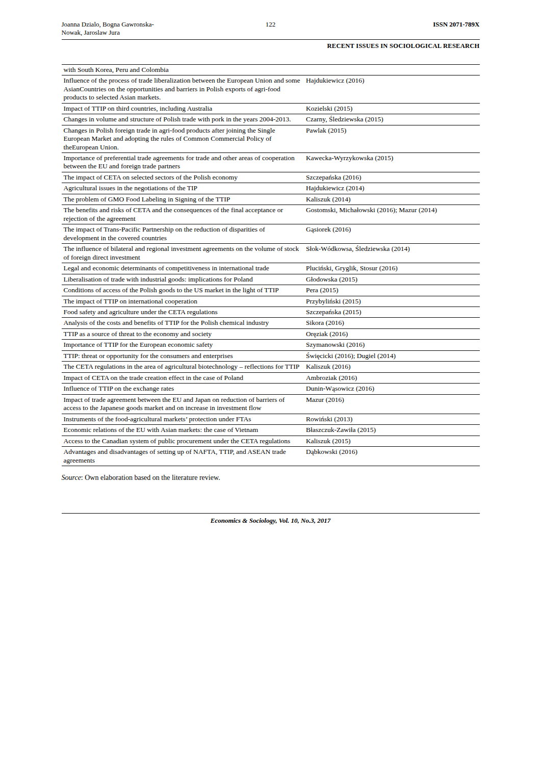Joanna Dzialo, Bogna Gawronska-
Nowak, Jaroslaw Jura
122
ISSN 2071-789X
RECENT ISSUES IN SOCIOLOGICAL RESEARCH
| with South Korea, Peru and Colombia | |
| Influence of the process of trade liberalization between the European Union and some AsianCountries on the opportunities and barriers in Polish exports of agri-food products to selected Asian markets. | Hajdukiewicz (2016) |
| Impact of TTIP on third countries, including Australia | Kozielski (2015) |
| Changes in volume and structure of Polish trade with pork in the years 2004-2013. | Czarny, Śledziewska (2015) |
| Changes in Polish foreign trade in agri-food products after joining the Single European Market and adopting the rules of Common Commercial Policy of theEuropean Union. | Pawlak (2015) |
| Importance of preferential trade agreements for trade and other areas of cooperation between the EU and foreign trade partners | Kawecka-Wyrzykowska (2015) |
| The impact of CETA on selected sectors of the Polish economy | Szczepańska (2016) |
| Agricultural issues in the negotiations of the TIP | Hajdukiewicz (2014) |
| The problem of GMO Food Labeling in Signing of the TTIP | Kaliszuk (2014) |
| The benefits and risks of CETA and the consequences of the final acceptance or rejection of the agreement | Gostomski, Michałowski (2016); Mazur (2014) |
| The impact of Trans-Pacific Partnership on the reduction of disparities of development in the covered countries | Gąsiorek (2016) |
| The influence of bilateral and regional investment agreements on the volume of stock of foreign direct investment | Słok-Wódkowsa, Śledziewska (2014) |
| Legal and economic determinants of competitiveness in international trade | Pluciński, Gryglik, Stosur (2016) |
| Liberalisation of trade with industrial goods: implications for Poland | Głodowska (2015) |
| Conditions of access of the Polish goods to the US market in the light of TTIP | Pera (2015) |
| The impact of TTIP on international cooperation | Przybyliński (2015) |
| Food safety and agriculture under the CETA regulations | Szczepańska (2015) |
| Analysis of the costs and benefits of TTIP for the Polish chemical industry | Sikora (2016) |
| TTIP as a source of threat to the economy and society | Oręziak (2016) |
| Importance of TTIP for the European economic safety | Szymanowski (2016) |
| TTIP: threat or opportunity for the consumers and enterprises | Święcicki (2016); Dugiel (2014) |
| The CETA regulations in the area of agricultural biotechnology – reflections for TTIP | Kaliszuk (2016) |
| Impact of CETA on the trade creation effect in the case of Poland | Ambroziak (2016) |
| Influence of TTIP on the exchange rates | Dunin-Wąsowicz (2016) |
| Impact of trade agreement between the EU and Japan on reduction of barriers of access to the Japanese goods market and on increase in investment flow | Mazur (2016) |
| Instruments of the food-agricultural markets’ protection under FTAs | Rowiński (2013) |
| Economic relations of the EU with Asian markets: the case of Vietnam | Błaszczuk-Zawiła (2015) |
| Access to the Canadian system of public procurement under the CETA regulations | Kaliszuk (2015) |
| Advantages and disadvantages of setting up of NAFTA, TTIP, and ASEAN trade agreements | Dąbkowski (2016) |
Source: Own elaboration based on the literature review.
Economics & Sociology, Vol. 10, No.3, 2017